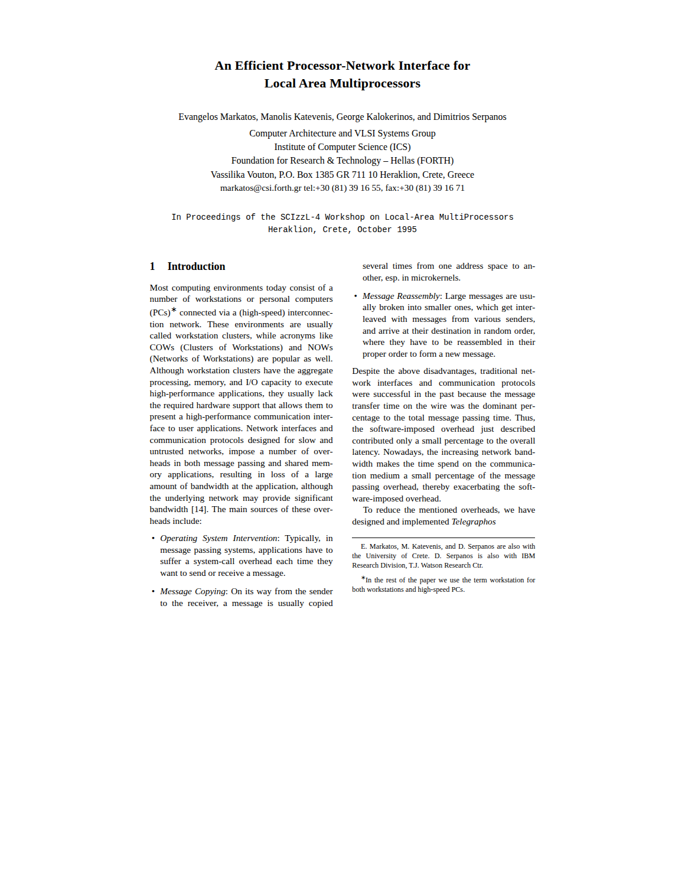An Efficient Processor-Network Interface for
Local Area Multiprocessors
Evangelos Markatos, Manolis Katevenis, George Kalokerinos, and Dimitrios Serpanos
Computer Architecture and VLSI Systems Group
Institute of Computer Science (ICS)
Foundation for Research & Technology – Hellas (FORTH)
Vassilika Vouton, P.O. Box 1385 GR 711 10 Heraklion, Crete, Greece
markatos@csi.forth.gr tel:+30 (81) 39 16 55, fax:+30 (81) 39 16 71
In Proceedings of the SCIzzL-4 Workshop on Local-Area MultiProcessors
Heraklion, Crete, October 1995
1 Introduction
Most computing environments today consist of a number of workstations or personal computers (PCs)∗ connected via a (high-speed) interconnection network. These environments are usually called workstation clusters, while acronyms like COWs (Clusters of Workstations) and NOWs (Networks of Workstations) are popular as well. Although workstation clusters have the aggregate processing, memory, and I/O capacity to execute high-performance applications, they usually lack the required hardware support that allows them to present a high-performance communication interface to user applications. Network interfaces and communication protocols designed for slow and untrusted networks, impose a number of overheads in both message passing and shared memory applications, resulting in loss of a large amount of bandwidth at the application, although the underlying network may provide significant bandwidth [14]. The main sources of these overheads include:
Operating System Intervention: Typically, in message passing systems, applications have to suffer a system-call overhead each time they want to send or receive a message.
Message Copying: On its way from the sender to the receiver, a message is usually copied several times from one address space to another, esp. in microkernels.
Message Reassembly: Large messages are usually broken into smaller ones, which get interleaved with messages from various senders, and arrive at their destination in random order, where they have to be reassembled in their proper order to form a new message.
Despite the above disadvantages, traditional network interfaces and communication protocols were successful in the past because the message transfer time on the wire was the dominant percentage to the total message passing time. Thus, the software-imposed overhead just described contributed only a small percentage to the overall latency. Nowadays, the increasing network bandwidth makes the time spend on the communication medium a small percentage of the message passing overhead, thereby exacerbating the software-imposed overhead.
To reduce the mentioned overheads, we have designed and implemented Telegraphos
E. Markatos, M. Katevenis, and D. Serpanos are also with the University of Crete. D. Serpanos is also with IBM Research Division, T.J. Watson Research Ctr.
∗In the rest of the paper we use the term workstation for both workstations and high-speed PCs.